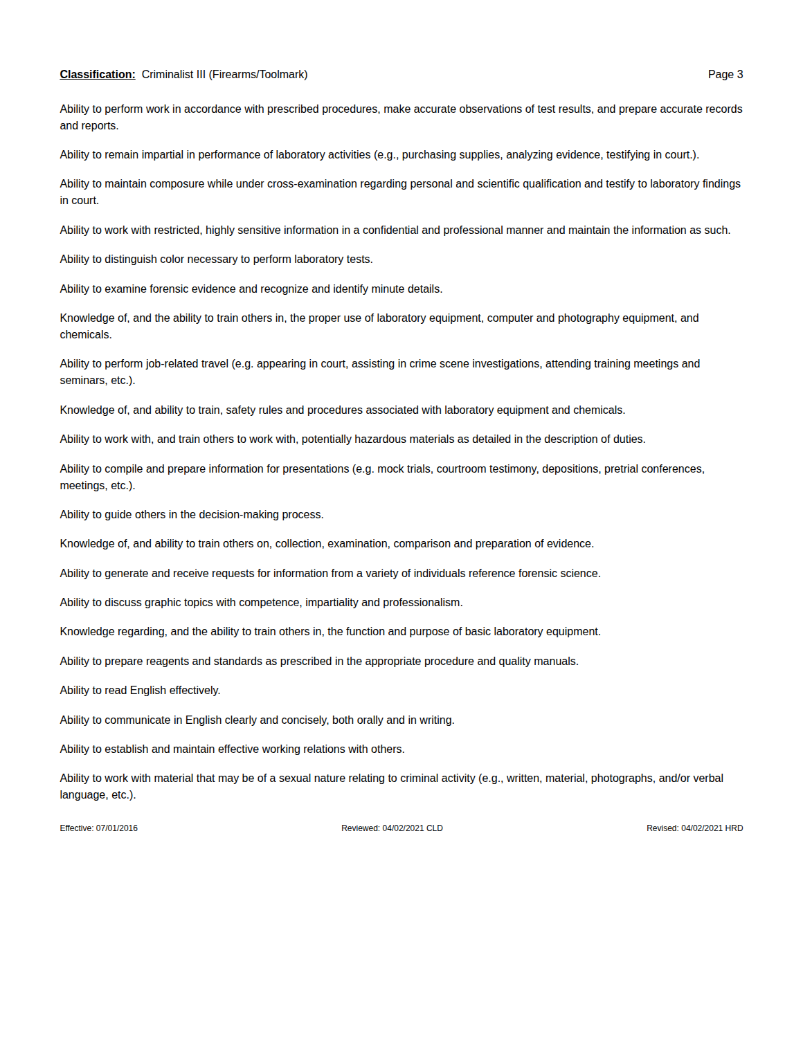Classification: Criminalist III (Firearms/Toolmark)
Page 3
Ability to perform work in accordance with prescribed procedures, make accurate observations of test results, and prepare accurate records and reports.
Ability to remain impartial in performance of laboratory activities (e.g., purchasing supplies, analyzing evidence, testifying in court.).
Ability to maintain composure while under cross-examination regarding personal and scientific qualification and testify to laboratory findings in court.
Ability to work with restricted, highly sensitive information in a confidential and professional manner and maintain the information as such.
Ability to distinguish color necessary to perform laboratory tests.
Ability to examine forensic evidence and recognize and identify minute details.
Knowledge of, and the ability to train others in, the proper use of laboratory equipment, computer and photography equipment, and chemicals.
Ability to perform job-related travel (e.g. appearing in court, assisting in crime scene investigations, attending training meetings and seminars, etc.).
Knowledge of, and ability to train, safety rules and procedures associated with laboratory equipment and chemicals.
Ability to work with, and train others to work with, potentially hazardous materials as detailed in the description of duties.
Ability to compile and prepare information for presentations (e.g. mock trials, courtroom testimony, depositions, pretrial conferences, meetings, etc.).
Ability to guide others in the decision-making process.
Knowledge of, and ability to train others on, collection, examination, comparison and preparation of evidence.
Ability to generate and receive requests for information from a variety of individuals reference forensic science.
Ability to discuss graphic topics with competence, impartiality and professionalism.
Knowledge regarding, and the ability to train others in, the function and purpose of basic laboratory equipment.
Ability to prepare reagents and standards as prescribed in the appropriate procedure and quality manuals.
Ability to read English effectively.
Ability to communicate in English clearly and concisely, both orally and in writing.
Ability to establish and maintain effective working relations with others.
Ability to work with material that may be of a sexual nature relating to criminal activity (e.g., written, material, photographs, and/or verbal language, etc.).
Effective: 07/01/2016 Reviewed: 04/02/2021 CLD Revised: 04/02/2021 HRD